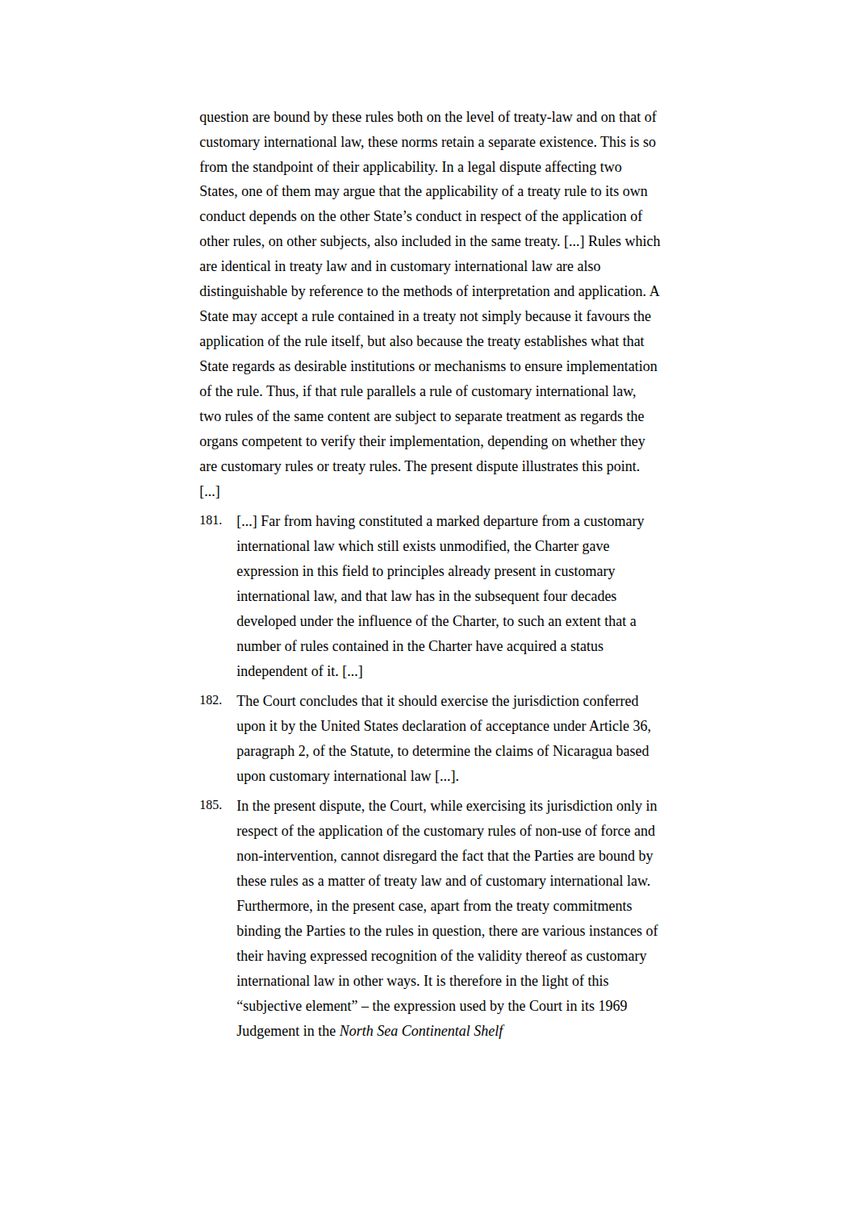question are bound by these rules both on the level of treaty-law and on that of customary international law, these norms retain a separate existence. This is so from the standpoint of their applicability. In a legal dispute affecting two States, one of them may argue that the applicability of a treaty rule to its own conduct depends on the other State’s conduct in respect of the application of other rules, on other subjects, also included in the same treaty. [...] Rules which are identical in treaty law and in customary international law are also distinguishable by reference to the methods of interpretation and application. A State may accept a rule contained in a treaty not simply because it favours the application of the rule itself, but also because the treaty establishes what that State regards as desirable institutions or mechanisms to ensure implementation of the rule. Thus, if that rule parallels a rule of customary international law, two rules of the same content are subject to separate treatment as regards the organs competent to verify their implementation, depending on whether they are customary rules or treaty rules. The present dispute illustrates this point. [...]
181. [...] Far from having constituted a marked departure from a customary international law which still exists unmodified, the Charter gave expression in this field to principles already present in customary international law, and that law has in the subsequent four decades developed under the influence of the Charter, to such an extent that a number of rules contained in the Charter have acquired a status independent of it. [...]
182. The Court concludes that it should exercise the jurisdiction conferred upon it by the United States declaration of acceptance under Article 36, paragraph 2, of the Statute, to determine the claims of Nicaragua based upon customary international law [...].
185. In the present dispute, the Court, while exercising its jurisdiction only in respect of the application of the customary rules of non-use of force and non-intervention, cannot disregard the fact that the Parties are bound by these rules as a matter of treaty law and of customary international law. Furthermore, in the present case, apart from the treaty commitments binding the Parties to the rules in question, there are various instances of their having expressed recognition of the validity thereof as customary international law in other ways. It is therefore in the light of this “subjective element” – the expression used by the Court in its 1969 Judgement in the North Sea Continental Shelf